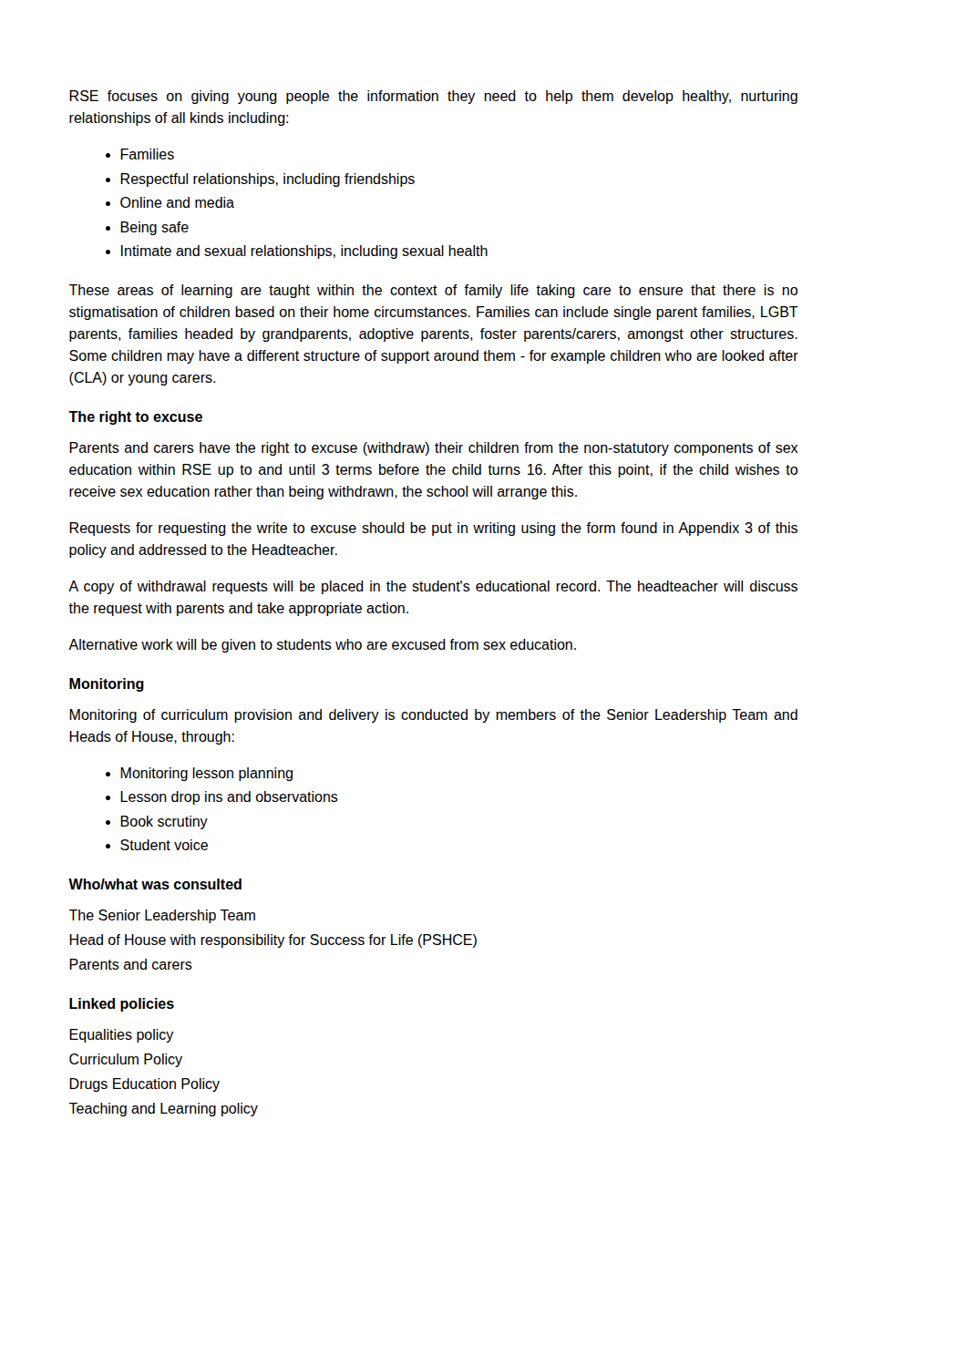RSE focuses on giving young people the information they need to help them develop healthy, nurturing relationships of all kinds including:
Families
Respectful relationships, including friendships
Online and media
Being safe
Intimate and sexual relationships, including sexual health
These areas of learning are taught within the context of family life taking care to ensure that there is no stigmatisation of children based on their home circumstances. Families can include single parent families, LGBT parents, families headed by grandparents, adoptive parents, foster parents/carers, amongst other structures. Some children may have a different structure of support around them - for example children who are looked after (CLA) or young carers.
The right to excuse
Parents and carers have the right to excuse (withdraw) their children from the non-statutory components of sex education within RSE up to and until 3 terms before the child turns 16. After this point, if the child wishes to receive sex education rather than being withdrawn, the school will arrange this.
Requests for requesting the write to excuse should be put in writing using the form found in Appendix 3 of this policy and addressed to the Headteacher.
A copy of withdrawal requests will be placed in the student's educational record. The headteacher will discuss the request with parents and take appropriate action.
Alternative work will be given to students who are excused from sex education.
Monitoring
Monitoring of curriculum provision and delivery is conducted by members of the Senior Leadership Team and Heads of House, through:
Monitoring lesson planning
Lesson drop ins and observations
Book scrutiny
Student voice
Who/what was consulted
The Senior Leadership Team
Head of House with responsibility for Success for Life (PSHCE)
Parents and carers
Linked policies
Equalities policy
Curriculum Policy
Drugs Education Policy
Teaching and Learning policy